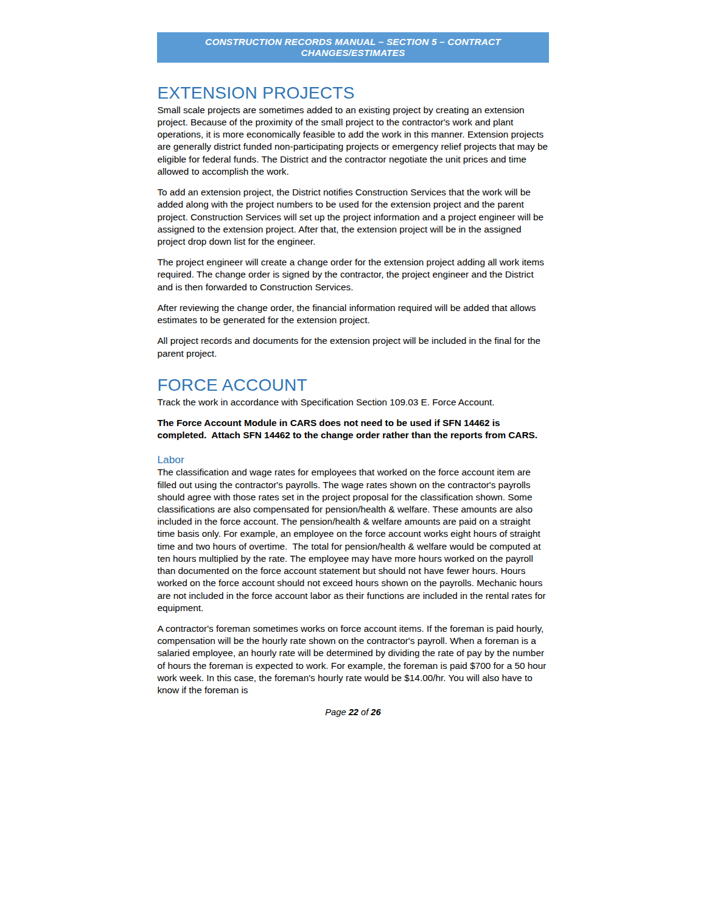CONSTRUCTION RECORDS MANUAL – SECTION 5 – CONTRACT CHANGES/ESTIMATES
EXTENSION PROJECTS
Small scale projects are sometimes added to an existing project by creating an extension project. Because of the proximity of the small project to the contractor's work and plant operations, it is more economically feasible to add the work in this manner. Extension projects are generally district funded non-participating projects or emergency relief projects that may be eligible for federal funds. The District and the contractor negotiate the unit prices and time allowed to accomplish the work.
To add an extension project, the District notifies Construction Services that the work will be added along with the project numbers to be used for the extension project and the parent project. Construction Services will set up the project information and a project engineer will be assigned to the extension project. After that, the extension project will be in the assigned project drop down list for the engineer.
The project engineer will create a change order for the extension project adding all work items required. The change order is signed by the contractor, the project engineer and the District and is then forwarded to Construction Services.
After reviewing the change order, the financial information required will be added that allows estimates to be generated for the extension project.
All project records and documents for the extension project will be included in the final for the parent project.
FORCE ACCOUNT
Track the work in accordance with Specification Section 109.03 E. Force Account.
The Force Account Module in CARS does not need to be used if SFN 14462 is completed. Attach SFN 14462 to the change order rather than the reports from CARS.
Labor
The classification and wage rates for employees that worked on the force account item are filled out using the contractor's payrolls. The wage rates shown on the contractor's payrolls should agree with those rates set in the project proposal for the classification shown. Some classifications are also compensated for pension/health & welfare. These amounts are also included in the force account. The pension/health & welfare amounts are paid on a straight time basis only. For example, an employee on the force account works eight hours of straight time and two hours of overtime. The total for pension/health & welfare would be computed at ten hours multiplied by the rate. The employee may have more hours worked on the payroll than documented on the force account statement but should not have fewer hours. Hours worked on the force account should not exceed hours shown on the payrolls. Mechanic hours are not included in the force account labor as their functions are included in the rental rates for equipment.
A contractor's foreman sometimes works on force account items. If the foreman is paid hourly, compensation will be the hourly rate shown on the contractor's payroll. When a foreman is a salaried employee, an hourly rate will be determined by dividing the rate of pay by the number of hours the foreman is expected to work. For example, the foreman is paid $700 for a 50 hour work week. In this case, the foreman's hourly rate would be $14.00/hr. You will also have to know if the foreman is
Page 22 of 26